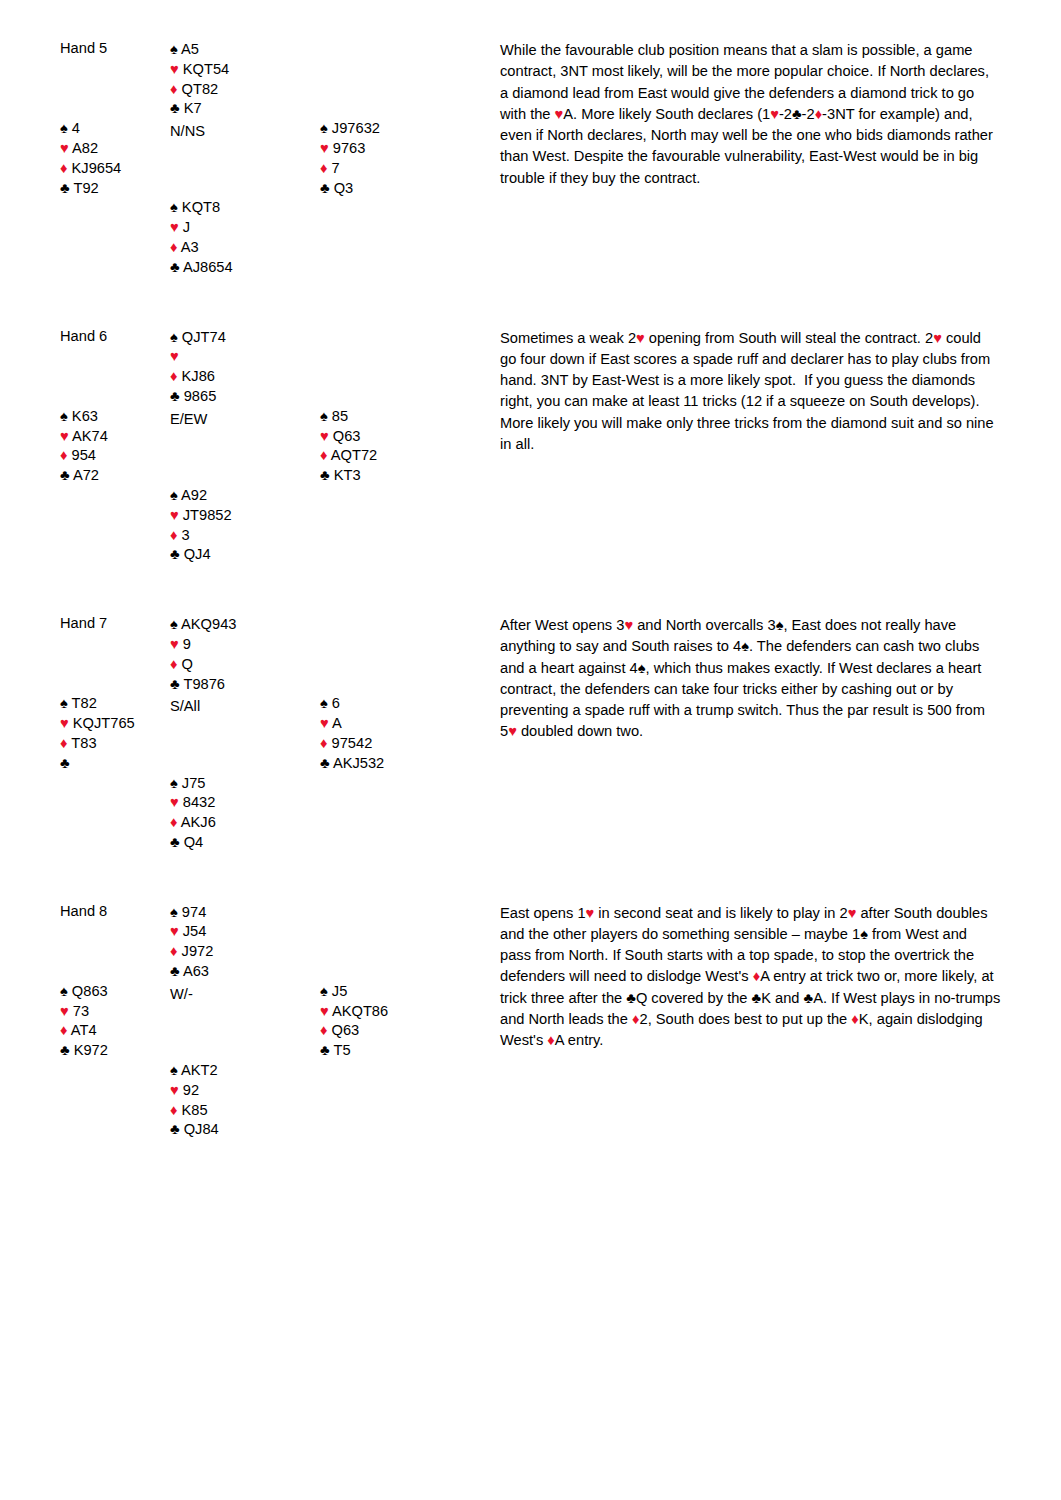Hand 5
♠ A5
♥ KQT54
♦ QT82
♣ K7
♠ 4
♥ A82
♦ KJ9654
♣ T92
N/NS
♠ J97632
♥ 9763
♦ 7
♣ Q3
♠ KQT8
♥ J
♦ A3
♣ AJ8654
While the favourable club position means that a slam is possible, a game contract, 3NT most likely, will be the more popular choice. If North declares, a diamond lead from East would give the defenders a diamond trick to go with the ♥A. More likely South declares (1♥-2♣-2♦-3NT for example) and, even if North declares, North may well be the one who bids diamonds rather than West. Despite the favourable vulnerability, East-West would be in big trouble if they buy the contract.
Hand 6
♠ QJT74
♥
♦ KJ86
♣ 9865
♠ K63
♥ AK74
♦ 954
♣ A72
E/EW
♠ 85
♥ Q63
♦ AQT72
♣ KT3
♠ A92
♥ JT9852
♦ 3
♣ QJ4
Sometimes a weak 2♥ opening from South will steal the contract. 2♥ could go four down if East scores a spade ruff and declarer has to play clubs from hand. 3NT by East-West is a more likely spot. If you guess the diamonds right, you can make at least 11 tricks (12 if a squeeze on South develops). More likely you will make only three tricks from the diamond suit and so nine in all.
Hand 7
♠ AKQ943
♥ 9
♦ Q
♣ T9876
♠ T82
♥ KQJT765
♦ T83
♣
S/All
♠ 6
♥ A
♦ 97542
♣ AKJ532
♠ J75
♥ 8432
♦ AKJ6
♣ Q4
After West opens 3♥ and North overcalls 3♠, East does not really have anything to say and South raises to 4♠. The defenders can cash two clubs and a heart against 4♠, which thus makes exactly. If West declares a heart contract, the defenders can take four tricks either by cashing out or by preventing a spade ruff with a trump switch. Thus the par result is 500 from 5♥ doubled down two.
Hand 8
♠ 974
♥ J54
♦ J972
♣ A63
♠ Q863
♥ 73
♦ AT4
♣ K972
W/-
♠ J5
♥ AKQT86
♦ Q63
♣ T5
♠ AKT2
♥ 92
♦ K85
♣ QJ84
East opens 1♥ in second seat and is likely to play in 2♥ after South doubles and the other players do something sensible – maybe 1♠ from West and pass from North. If South starts with a top spade, to stop the overtrick the defenders will need to dislodge West's ♦A entry at trick two or, more likely, at trick three after the ♣Q covered by the ♣K and ♣A. If West plays in no-trumps and North leads the ♦2, South does best to put up the ♦K, again dislodging West's ♦A entry.